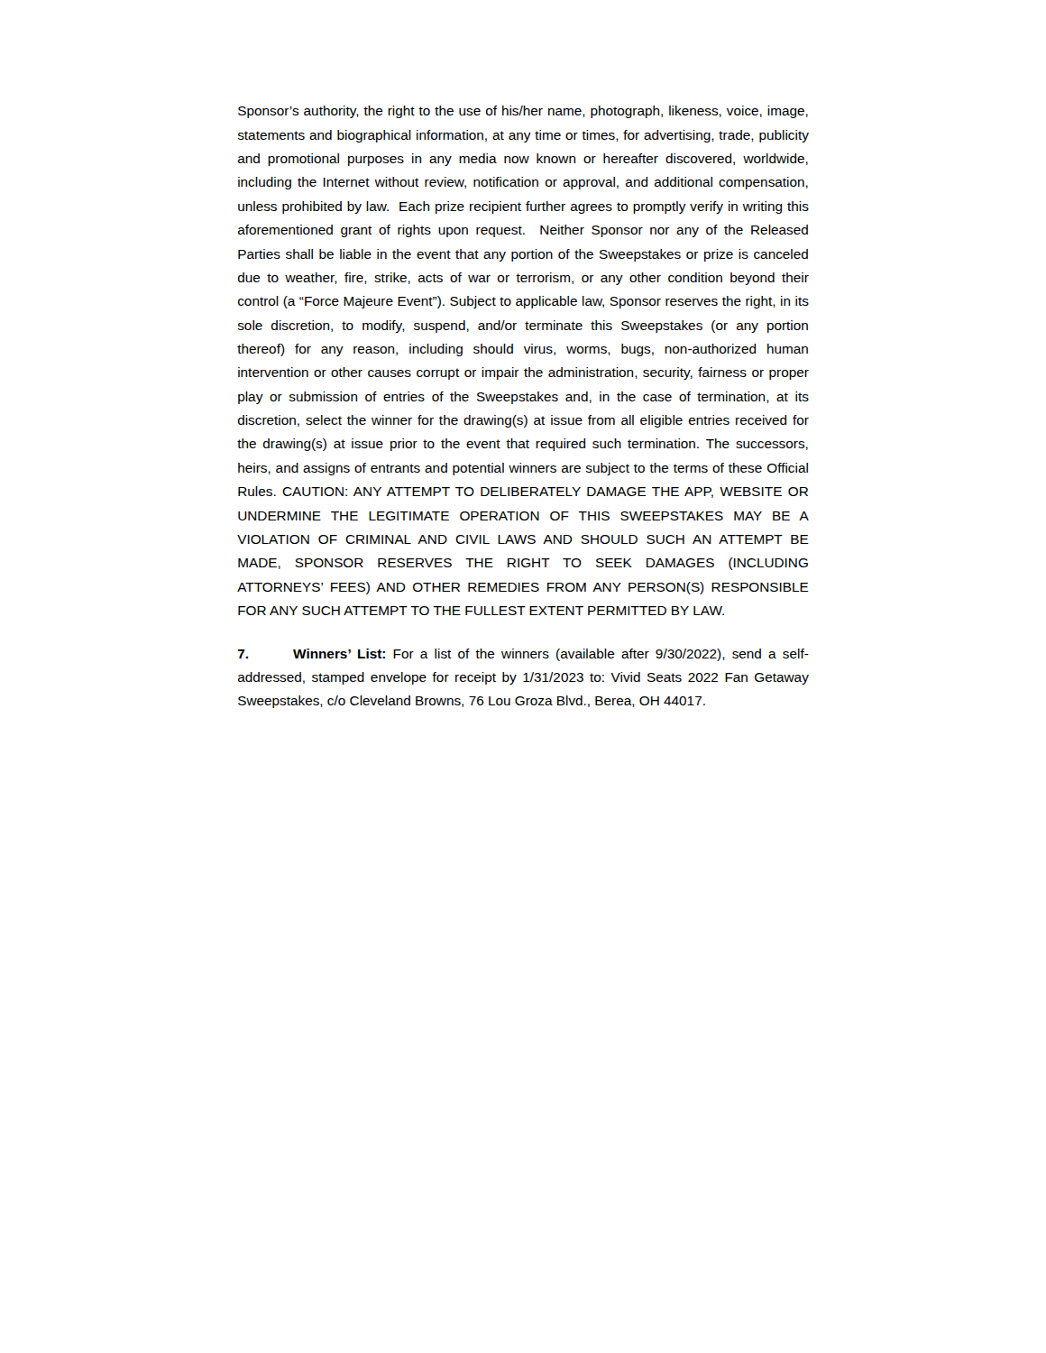Sponsor’s authority, the right to the use of his/her name, photograph, likeness, voice, image, statements and biographical information, at any time or times, for advertising, trade, publicity and promotional purposes in any media now known or hereafter discovered, worldwide, including the Internet without review, notification or approval, and additional compensation, unless prohibited by law. Each prize recipient further agrees to promptly verify in writing this aforementioned grant of rights upon request. Neither Sponsor nor any of the Released Parties shall be liable in the event that any portion of the Sweepstakes or prize is canceled due to weather, fire, strike, acts of war or terrorism, or any other condition beyond their control (a “Force Majeure Event”). Subject to applicable law, Sponsor reserves the right, in its sole discretion, to modify, suspend, and/or terminate this Sweepstakes (or any portion thereof) for any reason, including should virus, worms, bugs, non-authorized human intervention or other causes corrupt or impair the administration, security, fairness or proper play or submission of entries of the Sweepstakes and, in the case of termination, at its discretion, select the winner for the drawing(s) at issue from all eligible entries received for the drawing(s) at issue prior to the event that required such termination. The successors, heirs, and assigns of entrants and potential winners are subject to the terms of these Official Rules. CAUTION: ANY ATTEMPT TO DELIBERATELY DAMAGE THE APP, WEBSITE OR UNDERMINE THE LEGITIMATE OPERATION OF THIS SWEEPSTAKES MAY BE A VIOLATION OF CRIMINAL AND CIVIL LAWS AND SHOULD SUCH AN ATTEMPT BE MADE, SPONSOR RESERVES THE RIGHT TO SEEK DAMAGES (INCLUDING ATTORNEYS’ FEES) AND OTHER REMEDIES FROM ANY PERSON(S) RESPONSIBLE FOR ANY SUCH ATTEMPT TO THE FULLEST EXTENT PERMITTED BY LAW.
7. Winners’ List: For a list of the winners (available after 9/30/2022), send a self-addressed, stamped envelope for receipt by 1/31/2023 to: Vivid Seats 2022 Fan Getaway Sweepstakes, c/o Cleveland Browns, 76 Lou Groza Blvd., Berea, OH 44017.